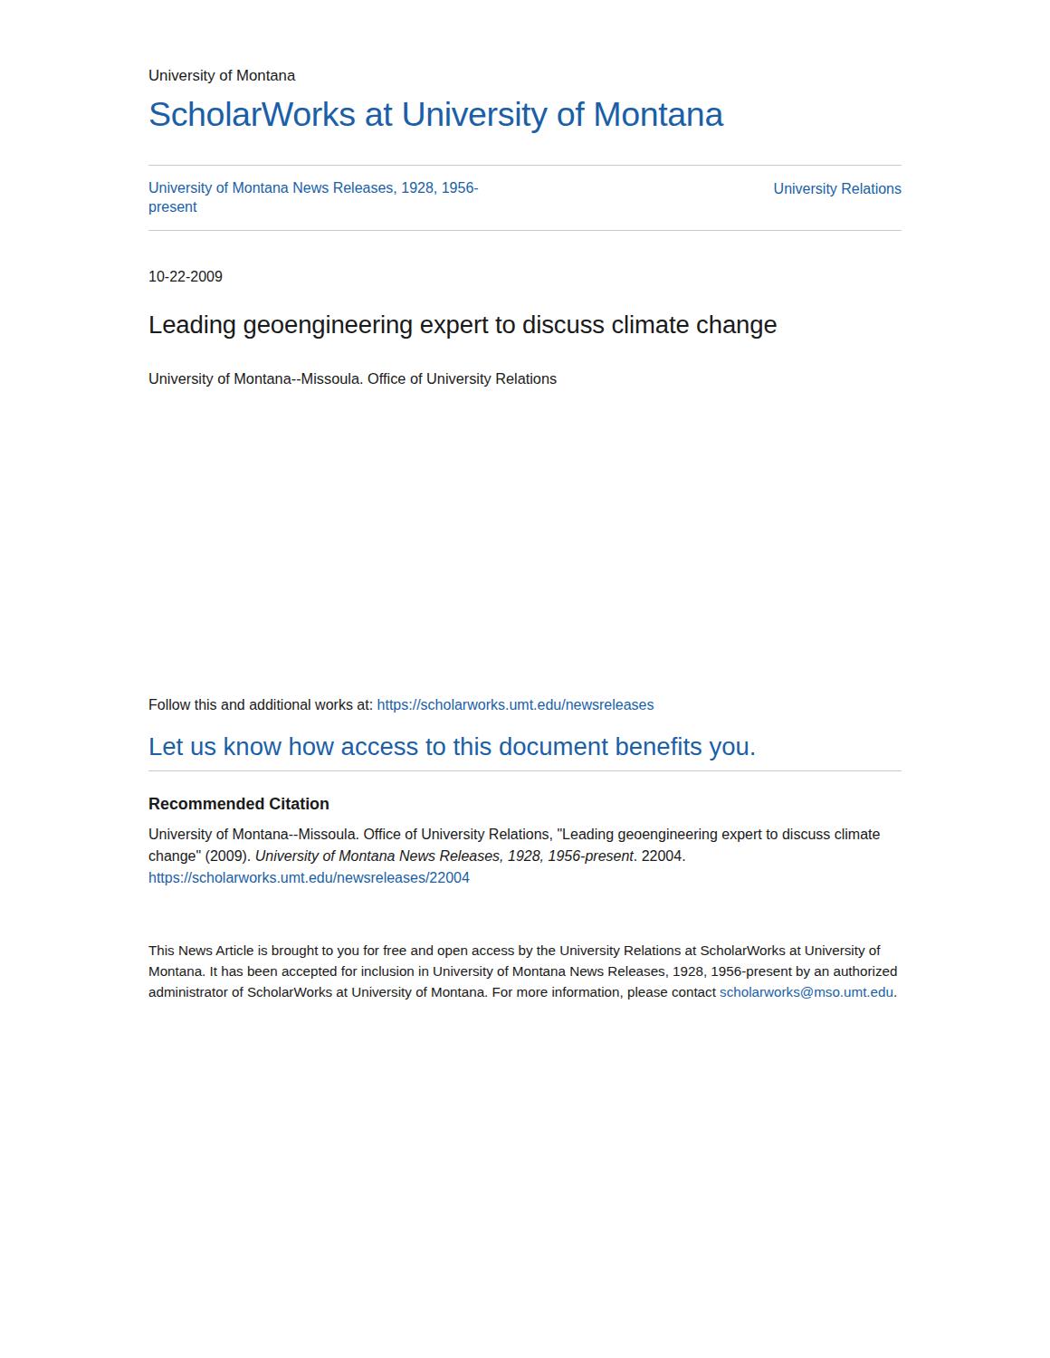University of Montana
ScholarWorks at University of Montana
University of Montana News Releases, 1928, 1956-present
University Relations
10-22-2009
Leading geoengineering expert to discuss climate change
University of Montana--Missoula. Office of University Relations
Follow this and additional works at: https://scholarworks.umt.edu/newsreleases
Let us know how access to this document benefits you.
Recommended Citation
University of Montana--Missoula. Office of University Relations, "Leading geoengineering expert to discuss climate change" (2009). University of Montana News Releases, 1928, 1956-present. 22004.
https://scholarworks.umt.edu/newsreleases/22004
This News Article is brought to you for free and open access by the University Relations at ScholarWorks at University of Montana. It has been accepted for inclusion in University of Montana News Releases, 1928, 1956-present by an authorized administrator of ScholarWorks at University of Montana. For more information, please contact scholarworks@mso.umt.edu.